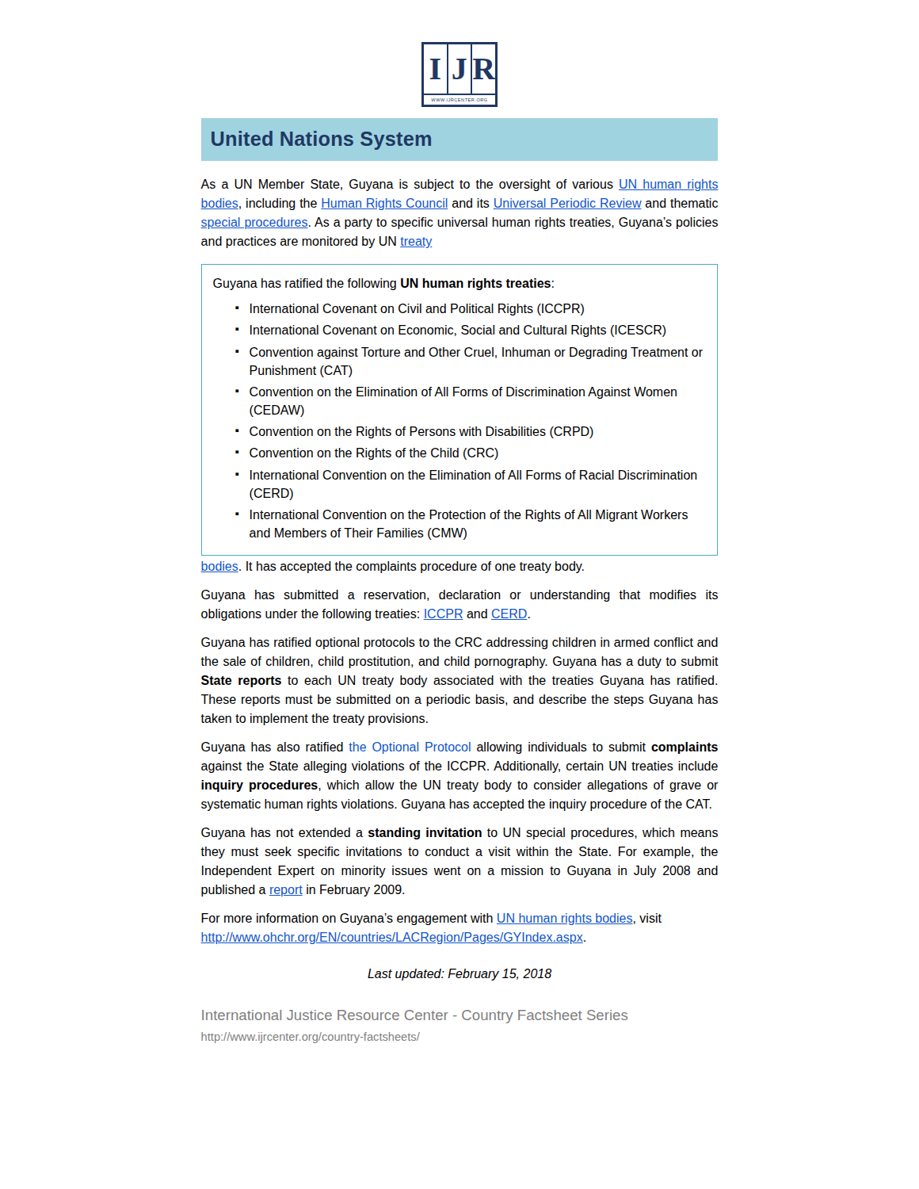IJR
WWW.IJRCENTER.ORG
United Nations System
As a UN Member State, Guyana is subject to the oversight of various UN human rights bodies, including the Human Rights Council and its Universal Periodic Review and thematic special procedures. As a party to specific universal human rights treaties, Guyana’s policies and practices are monitored by UN treaty
Guyana has ratified the following UN human rights treaties:
International Covenant on Civil and Political Rights (ICCPR)
International Covenant on Economic, Social and Cultural Rights (ICESCR)
Convention against Torture and Other Cruel, Inhuman or Degrading Treatment or Punishment (CAT)
Convention on the Elimination of All Forms of Discrimination Against Women (CEDAW)
Convention on the Rights of Persons with Disabilities (CRPD)
Convention on the Rights of the Child (CRC)
International Convention on the Elimination of All Forms of Racial Discrimination (CERD)
International Convention on the Protection of the Rights of All Migrant Workers and Members of Their Families (CMW)
bodies. It has accepted the complaints procedure of one treaty body.
Guyana has submitted a reservation, declaration or understanding that modifies its obligations under the following treaties: ICCPR and CERD.
Guyana has ratified optional protocols to the CRC addressing children in armed conflict and the sale of children, child prostitution, and child pornography. Guyana has a duty to submit State reports to each UN treaty body associated with the treaties Guyana has ratified. These reports must be submitted on a periodic basis, and describe the steps Guyana has taken to implement the treaty provisions.
Guyana has also ratified the Optional Protocol allowing individuals to submit complaints against the State alleging violations of the ICCPR. Additionally, certain UN treaties include inquiry procedures, which allow the UN treaty body to consider allegations of grave or systematic human rights violations. Guyana has accepted the inquiry procedure of the CAT.
Guyana has not extended a standing invitation to UN special procedures, which means they must seek specific invitations to conduct a visit within the State. For example, the Independent Expert on minority issues went on a mission to Guyana in July 2008 and published a report in February 2009.
For more information on Guyana’s engagement with UN human rights bodies, visit
http://www.ohchr.org/EN/countries/LACRegion/Pages/GYIndex.aspx.
Last updated: February 15, 2018
International Justice Resource Center - Country Factsheet Series
http://www.ijrcenter.org/country-factsheets/